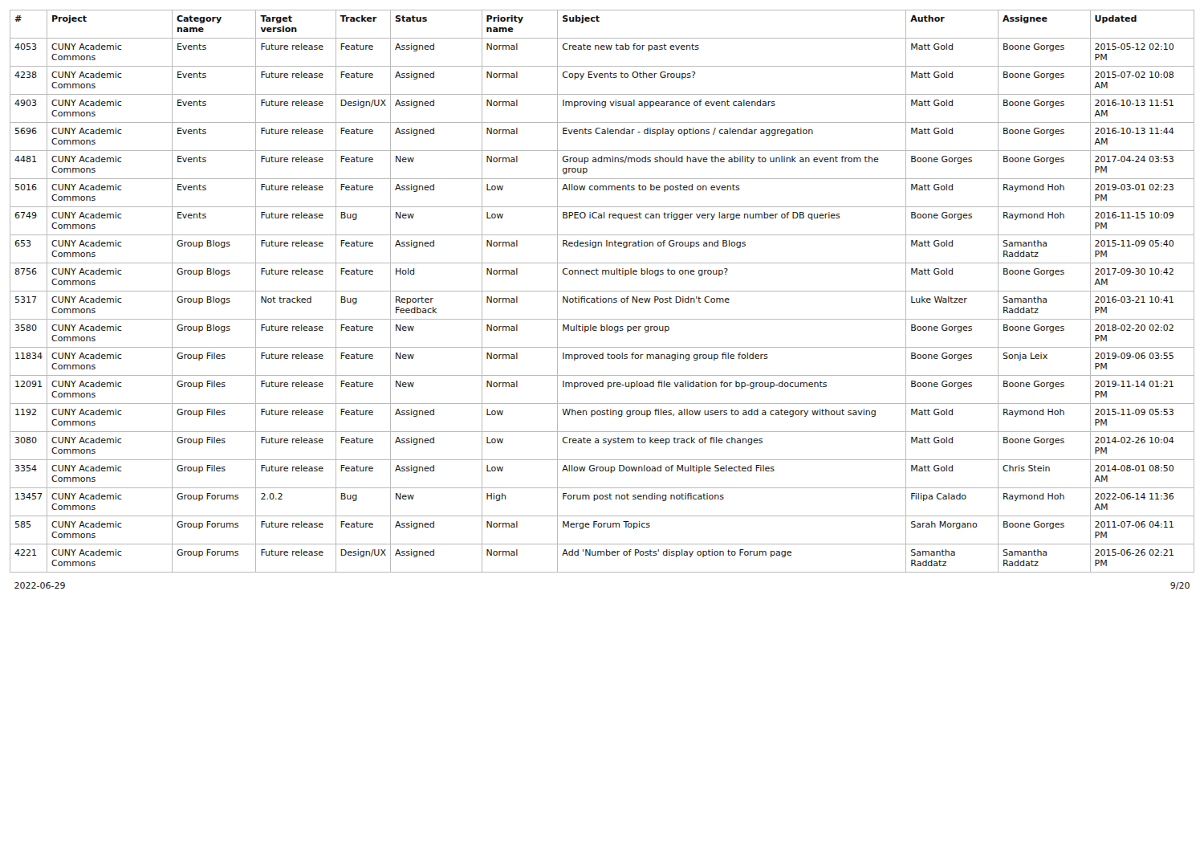| # | Project | Category name | Target version | Tracker | Status | Priority name | Subject | Author | Assignee | Updated |
| --- | --- | --- | --- | --- | --- | --- | --- | --- | --- | --- |
| 4053 | CUNY Academic Commons | Events | Future release | Feature | Assigned | Normal | Create new tab for past events | Matt Gold | Boone Gorges | 2015-05-12 02:10 PM |
| 4238 | CUNY Academic Commons | Events | Future release | Feature | Assigned | Normal | Copy Events to Other Groups? | Matt Gold | Boone Gorges | 2015-07-02 10:08 AM |
| 4903 | CUNY Academic Commons | Events | Future release | Design/UX | Assigned | Normal | Improving visual appearance of event calendars | Matt Gold | Boone Gorges | 2016-10-13 11:51 AM |
| 5696 | CUNY Academic Commons | Events | Future release | Feature | Assigned | Normal | Events Calendar - display options / calendar aggregation | Matt Gold | Boone Gorges | 2016-10-13 11:44 AM |
| 4481 | CUNY Academic Commons | Events | Future release | Feature | New | Normal | Group admins/mods should have the ability to unlink an event from the group | Boone Gorges | Boone Gorges | 2017-04-24 03:53 PM |
| 5016 | CUNY Academic Commons | Events | Future release | Feature | Assigned | Low | Allow comments to be posted on events | Matt Gold | Raymond Hoh | 2019-03-01 02:23 PM |
| 6749 | CUNY Academic Commons | Events | Future release | Bug | New | Low | BPEO iCal request can trigger very large number of DB queries | Boone Gorges | Raymond Hoh | 2016-11-15 10:09 PM |
| 653 | CUNY Academic Commons | Group Blogs | Future release | Feature | Assigned | Normal | Redesign Integration of Groups and Blogs | Matt Gold | Samantha Raddatz | 2015-11-09 05:40 PM |
| 8756 | CUNY Academic Commons | Group Blogs | Future release | Feature | Hold | Normal | Connect multiple blogs to one group? | Matt Gold | Boone Gorges | 2017-09-30 10:42 AM |
| 5317 | CUNY Academic Commons | Group Blogs | Not tracked | Bug | Reporter Feedback | Normal | Notifications of New Post Didn't Come | Luke Waltzer | Samantha Raddatz | 2016-03-21 10:41 PM |
| 3580 | CUNY Academic Commons | Group Blogs | Future release | Feature | New | Normal | Multiple blogs per group | Boone Gorges | Boone Gorges | 2018-02-20 02:02 PM |
| 11834 | CUNY Academic Commons | Group Files | Future release | Feature | New | Normal | Improved tools for managing group file folders | Boone Gorges | Sonja Leix | 2019-09-06 03:55 PM |
| 12091 | CUNY Academic Commons | Group Files | Future release | Feature | New | Normal | Improved pre-upload file validation for bp-group-documents | Boone Gorges | Boone Gorges | 2019-11-14 01:21 PM |
| 1192 | CUNY Academic Commons | Group Files | Future release | Feature | Assigned | Low | When posting group files, allow users to add a category without saving | Matt Gold | Raymond Hoh | 2015-11-09 05:53 PM |
| 3080 | CUNY Academic Commons | Group Files | Future release | Feature | Assigned | Low | Create a system to keep track of file changes | Matt Gold | Boone Gorges | 2014-02-26 10:04 PM |
| 3354 | CUNY Academic Commons | Group Files | Future release | Feature | Assigned | Low | Allow Group Download of Multiple Selected Files | Matt Gold | Chris Stein | 2014-08-01 08:50 AM |
| 13457 | CUNY Academic Commons | Group Forums | 2.0.2 | Bug | New | High | Forum post not sending notifications | Filipa Calado | Raymond Hoh | 2022-06-14 11:36 AM |
| 585 | CUNY Academic Commons | Group Forums | Future release | Feature | Assigned | Normal | Merge Forum Topics | Sarah Morgano | Boone Gorges | 2011-07-06 04:11 PM |
| 4221 | CUNY Academic Commons | Group Forums | Future release | Design/UX | Assigned | Normal | Add 'Number of Posts' display option to Forum page | Samantha Raddatz | Samantha Raddatz | 2015-06-26 02:21 PM |
| 2022-06-29 | 9/20 |